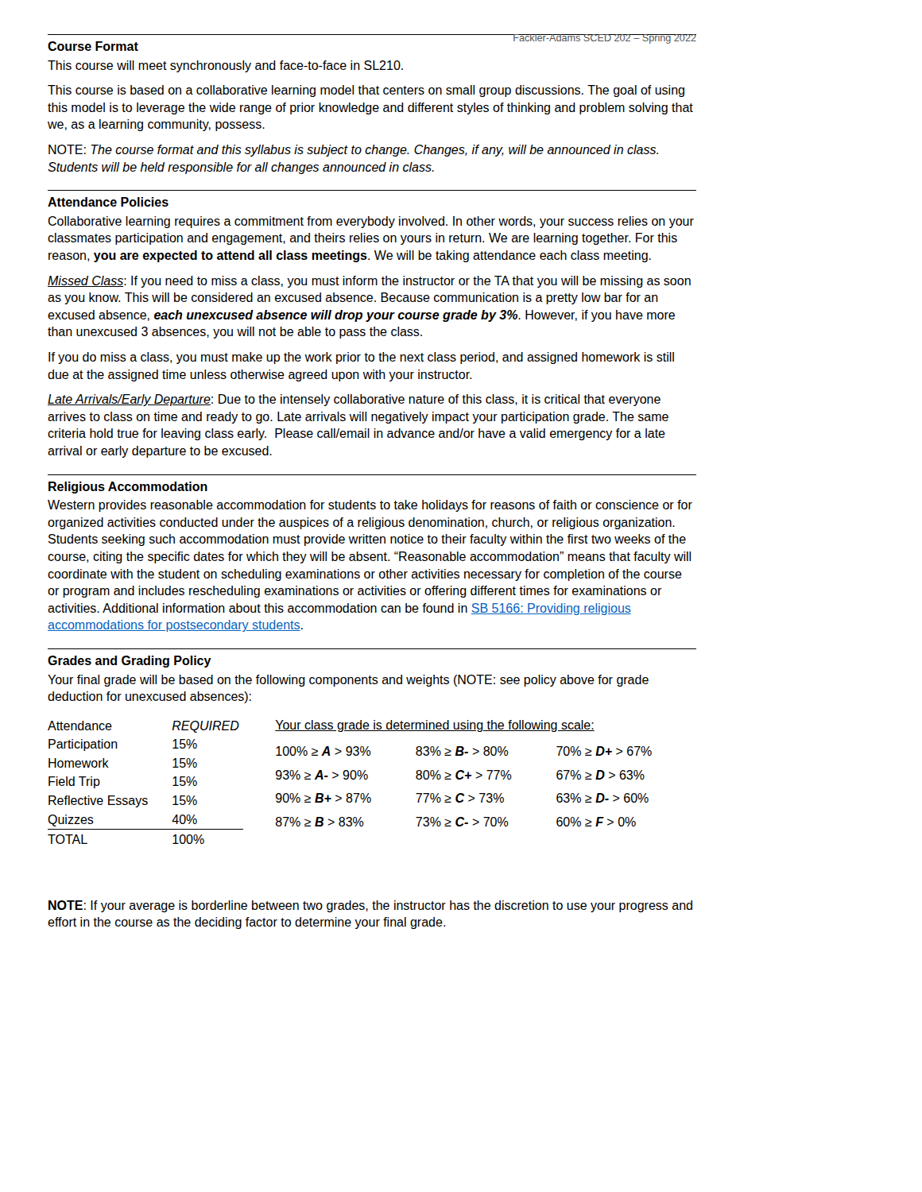Fackler-Adams SCED 202 – Spring 2022
Course Format
This course will meet synchronously and face-to-face in SL210.
This course is based on a collaborative learning model that centers on small group discussions. The goal of using this model is to leverage the wide range of prior knowledge and different styles of thinking and problem solving that we, as a learning community, possess.
NOTE: The course format and this syllabus is subject to change. Changes, if any, will be announced in class. Students will be held responsible for all changes announced in class.
Attendance Policies
Collaborative learning requires a commitment from everybody involved. In other words, your success relies on your classmates participation and engagement, and theirs relies on yours in return. We are learning together. For this reason, you are expected to attend all class meetings. We will be taking attendance each class meeting.
Missed Class: If you need to miss a class, you must inform the instructor or the TA that you will be missing as soon as you know. This will be considered an excused absence. Because communication is a pretty low bar for an excused absence, each unexcused absence will drop your course grade by 3%. However, if you have more than unexcused 3 absences, you will not be able to pass the class.
If you do miss a class, you must make up the work prior to the next class period, and assigned homework is still due at the assigned time unless otherwise agreed upon with your instructor.
Late Arrivals/Early Departure: Due to the intensely collaborative nature of this class, it is critical that everyone arrives to class on time and ready to go. Late arrivals will negatively impact your participation grade. The same criteria hold true for leaving class early. Please call/email in advance and/or have a valid emergency for a late arrival or early departure to be excused.
Religious Accommodation
Western provides reasonable accommodation for students to take holidays for reasons of faith or conscience or for organized activities conducted under the auspices of a religious denomination, church, or religious organization. Students seeking such accommodation must provide written notice to their faculty within the first two weeks of the course, citing the specific dates for which they will be absent. “Reasonable accommodation” means that faculty will coordinate with the student on scheduling examinations or other activities necessary for completion of the course or program and includes rescheduling examinations or activities or offering different times for examinations or activities. Additional information about this accommodation can be found in SB 5166: Providing religious accommodations for postsecondary students.
Grades and Grading Policy
Your final grade will be based on the following components and weights (NOTE: see policy above for grade deduction for unexcused absences):
| Attendance | REQUIRED |
| Participation | 15% |
| Homework | 15% |
| Field Trip | 15% |
| Reflective Essays | 15% |
| Quizzes | 40% |
| TOTAL | 100% |
Your class grade is determined using the following scale:
| 100% ≥ A > 93% | 83% ≥ B- > 80% | 70% ≥ D+ > 67% |
| 93% ≥ A- > 90% | 80% ≥ C+ > 77% | 67% ≥ D > 63% |
| 90% ≥ B+ > 87% | 77% ≥ C > 73% | 63% ≥ D- > 60% |
| 87% ≥ B > 83% | 73% ≥ C- > 70% | 60% ≥ F > 0% |
NOTE: If your average is borderline between two grades, the instructor has the discretion to use your progress and effort in the course as the deciding factor to determine your final grade.